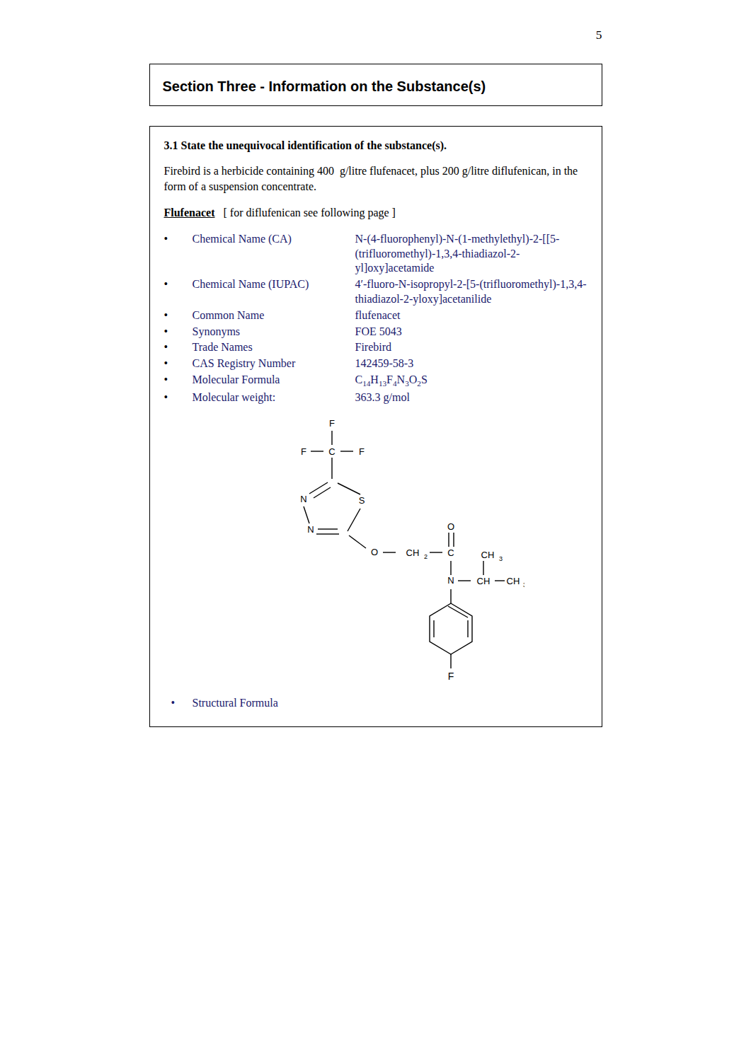5
Section Three - Information on the Substance(s)
3.1 State the unequivocal identification of the substance(s).
Firebird is a herbicide containing 400 g/litre flufenacet, plus 200 g/litre diflufenican, in the form of a suspension concentrate.
Flufenacet [ for diflufenican see following page ]
| • | Chemical Name (CA) | N-(4-fluorophenyl)-N-(1-methylethyl)-2-[[5-(trifluoromethyl)-1,3,4-thiadiazol-2-yl]oxy]acetamide |
| • | Chemical Name (IUPAC) | 4′-fluoro-N-isopropyl-2-[5-(trifluoromethyl)-1,3,4-thiadiazol-2-yloxy]acetanilide |
| • | Common Name | flufenacet |
| • | Synonyms | FOE 5043 |
| • | Trade Names | Firebird |
| • | CAS Registry Number | 142459-58-3 |
| • | Molecular Formula | C 14 H 13 F 4 N 3 O 2 S |
| • | Molecular weight: | 363.3 g/mol |
F F C F N N S O CH 2 C O N CH CH 3 CH 3 F
•Structural Formula